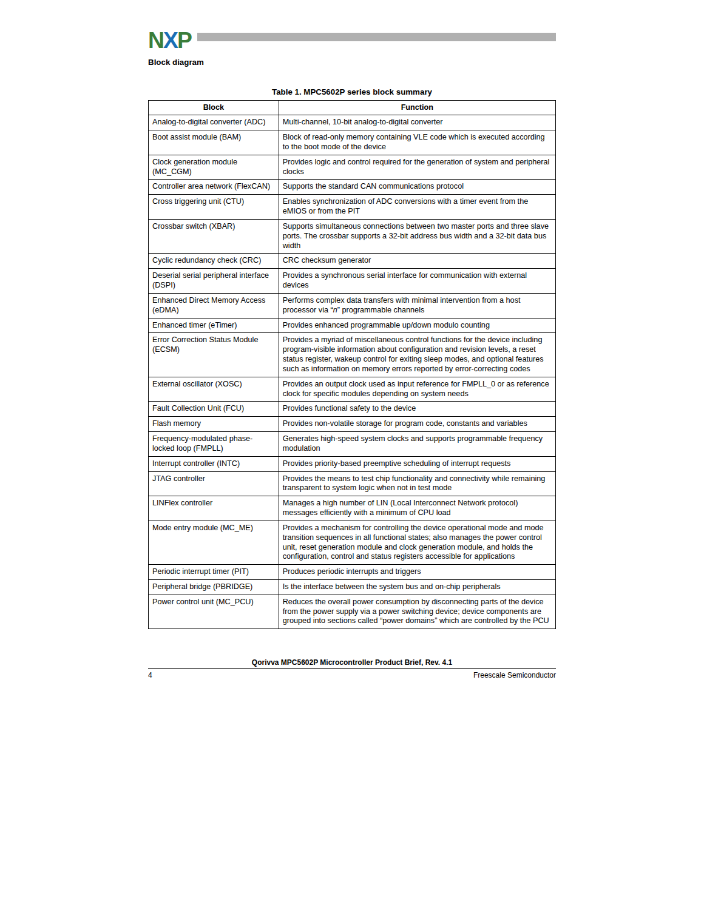NXP
Block diagram
Table 1. MPC5602P series block summary
| Block | Function |
| --- | --- |
| Analog-to-digital converter (ADC) | Multi-channel, 10-bit analog-to-digital converter |
| Boot assist module (BAM) | Block of read-only memory containing VLE code which is executed according to the boot mode of the device |
| Clock generation module (MC_CGM) | Provides logic and control required for the generation of system and peripheral clocks |
| Controller area network (FlexCAN) | Supports the standard CAN communications protocol |
| Cross triggering unit (CTU) | Enables synchronization of ADC conversions with a timer event from the eMIOS or from the PIT |
| Crossbar switch (XBAR) | Supports simultaneous connections between two master ports and three slave ports. The crossbar supports a 32-bit address bus width and a 32-bit data bus width |
| Cyclic redundancy check (CRC) | CRC checksum generator |
| Deserial serial peripheral interface (DSPI) | Provides a synchronous serial interface for communication with external devices |
| Enhanced Direct Memory Access (eDMA) | Performs complex data transfers with minimal intervention from a host processor via “ n ” programmable channels |
| Enhanced timer (eTimer) | Provides enhanced programmable up/down modulo counting |
| Error Correction Status Module (ECSM) | Provides a myriad of miscellaneous control functions for the device including program-visible information about configuration and revision levels, a reset status register, wakeup control for exiting sleep modes, and optional features such as information on memory errors reported by error-correcting codes |
| External oscillator (XOSC) | Provides an output clock used as input reference for FMPLL_0 or as reference clock for specific modules depending on system needs |
| Fault Collection Unit (FCU) | Provides functional safety to the device |
| Flash memory | Provides non-volatile storage for program code, constants and variables |
| Frequency-modulated phase-locked loop (FMPLL) | Generates high-speed system clocks and supports programmable frequency modulation |
| Interrupt controller (INTC) | Provides priority-based preemptive scheduling of interrupt requests |
| JTAG controller | Provides the means to test chip functionality and connectivity while remaining transparent to system logic when not in test mode |
| LINFlex controller | Manages a high number of LIN (Local Interconnect Network protocol) messages efficiently with a minimum of CPU load |
| Mode entry module (MC_ME) | Provides a mechanism for controlling the device operational mode and mode transition sequences in all functional states; also manages the power control unit, reset generation module and clock generation module, and holds the configuration, control and status registers accessible for applications |
| Periodic interrupt timer (PIT) | Produces periodic interrupts and triggers |
| Peripheral bridge (PBRIDGE) | Is the interface between the system bus and on-chip peripherals |
| Power control unit (MC_PCU) | Reduces the overall power consumption by disconnecting parts of the device from the power supply via a power switching device; device components are grouped into sections called “power domains” which are controlled by the PCU |
Qorivva MPC5602P Microcontroller Product Brief, Rev. 4.1
4 Freescale Semiconductor